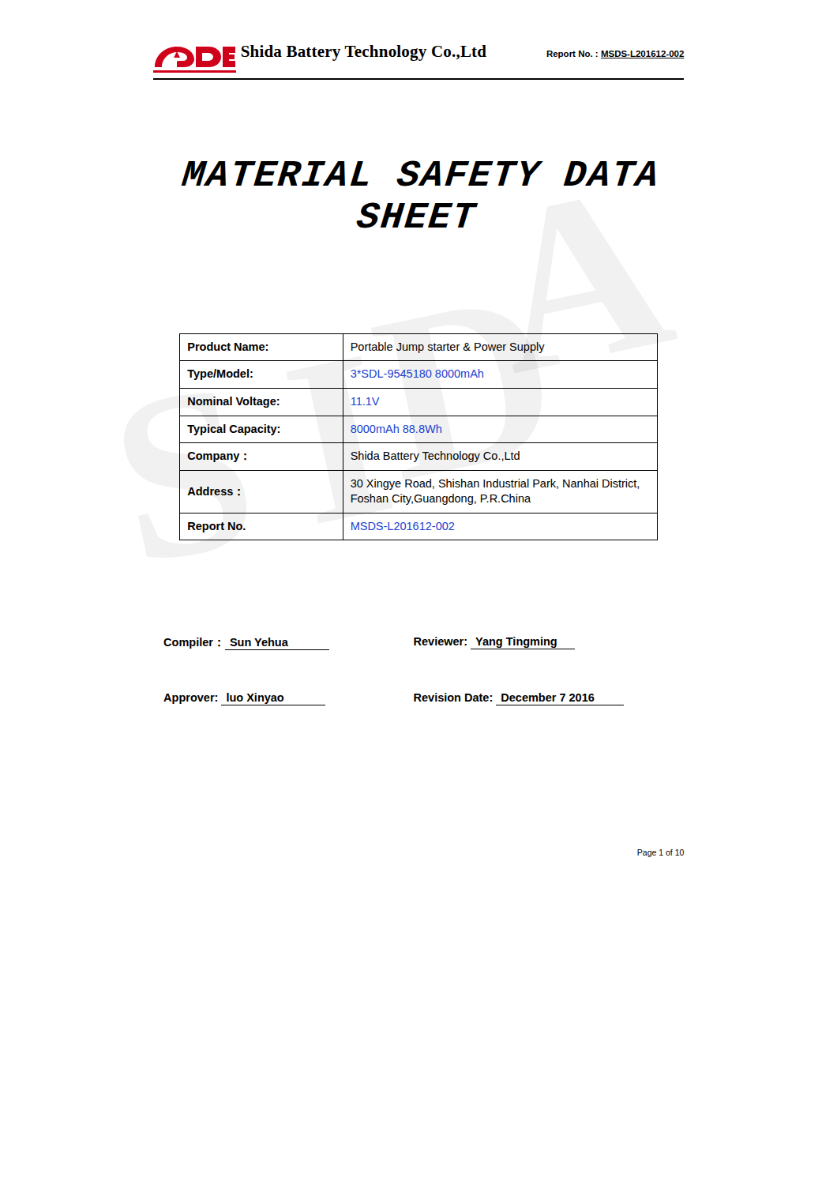S I D A
®
Shida Battery Technology Co.,Ltd
Report No. : MSDS-L201612-002
MATERIAL SAFETY DATA SHEET
| Product Name: | Portable Jump starter & Power Supply |
| Type/Model: | 3*SDL-9545180 8000mAh |
| Nominal Voltage: | 11.1V |
| Typical Capacity: | 8000mAh 88.8Wh |
| Company： | Shida Battery Technology Co.,Ltd |
| Address： | 30 Xingye Road, Shishan Industrial Park, Nanhai District, Foshan City,Guangdong, P.R.China |
| Report No. | MSDS-L201612-002 |
Compiler：Sun Yehua
Reviewer: Yang Tingming
Approver: luo Xinyao
Revision Date: December 7 2016
Page 1 of 10